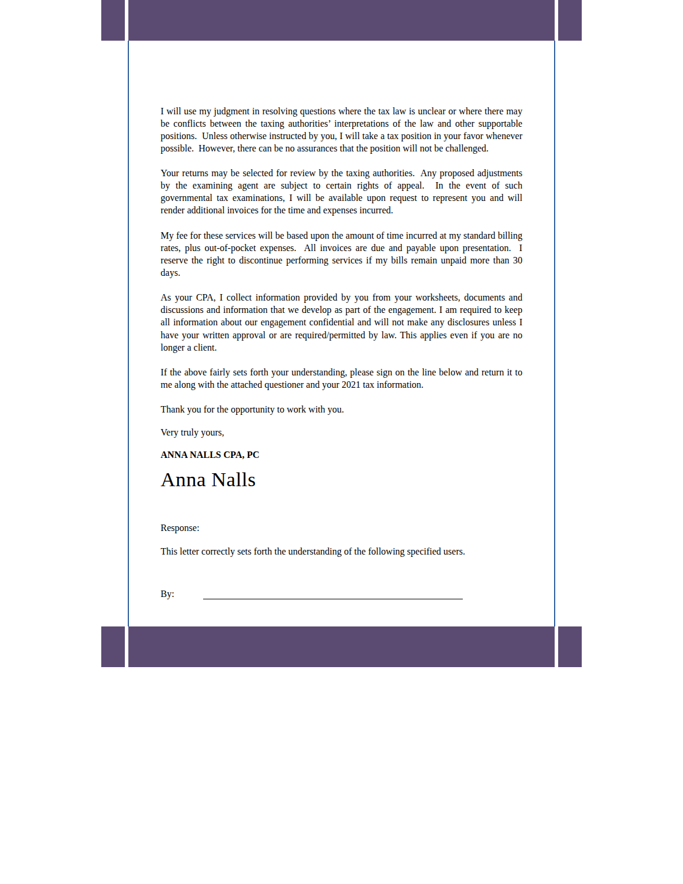I will use my judgment in resolving questions where the tax law is unclear or where there may be conflicts between the taxing authorities’ interpretations of the law and other supportable positions. Unless otherwise instructed by you, I will take a tax position in your favor whenever possible. However, there can be no assurances that the position will not be challenged.
Your returns may be selected for review by the taxing authorities. Any proposed adjustments by the examining agent are subject to certain rights of appeal. In the event of such governmental tax examinations, I will be available upon request to represent you and will render additional invoices for the time and expenses incurred.
My fee for these services will be based upon the amount of time incurred at my standard billing rates, plus out-of-pocket expenses. All invoices are due and payable upon presentation. I reserve the right to discontinue performing services if my bills remain unpaid more than 30 days.
As your CPA, I collect information provided by you from your worksheets, documents and discussions and information that we develop as part of the engagement. I am required to keep all information about our engagement confidential and will not make any disclosures unless I have your written approval or are required/permitted by law. This applies even if you are no longer a client.
If the above fairly sets forth your understanding, please sign on the line below and return it to me along with the attached questioner and your 2021 tax information.
Thank you for the opportunity to work with you.
Very truly yours,
ANNA NALLS CPA, PC
Anna Nalls
Response:
This letter correctly sets forth the understanding of the following specified users.
By: